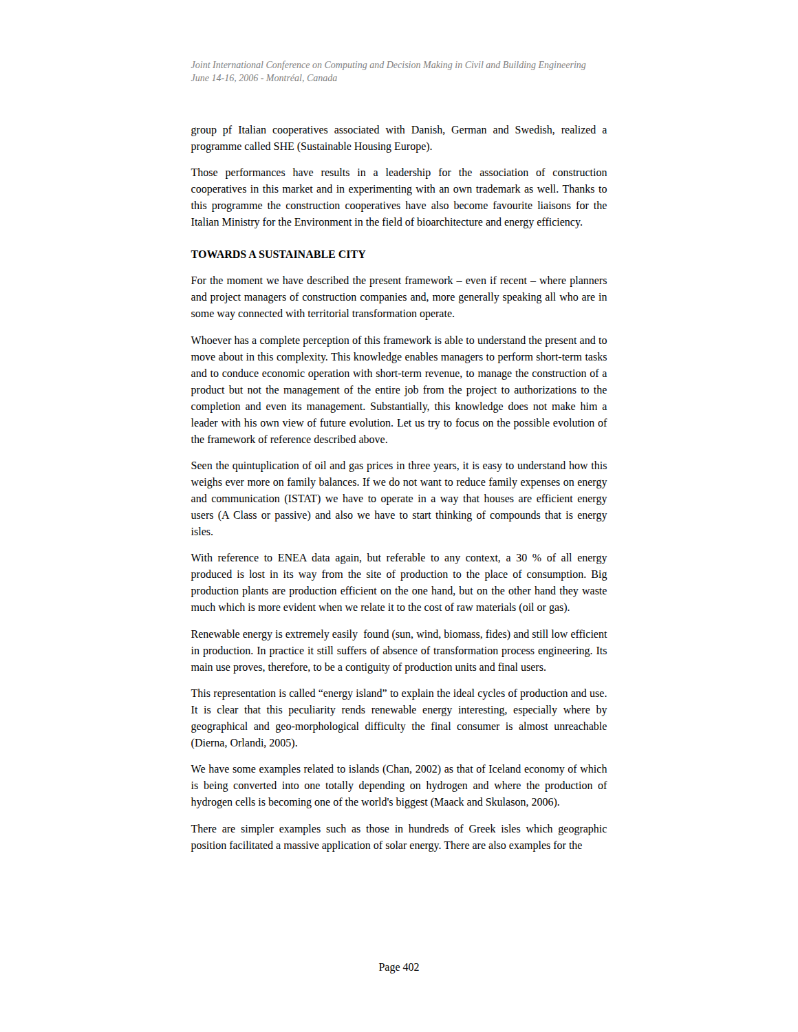Joint International Conference on Computing and Decision Making in Civil and Building Engineering
June 14-16, 2006 - Montréal, Canada
group pf Italian cooperatives associated with Danish, German and Swedish, realized a programme called SHE (Sustainable Housing Europe).
Those performances have results in a leadership for the association of construction cooperatives in this market and in experimenting with an own trademark as well. Thanks to this programme the construction cooperatives have also become favourite liaisons for the Italian Ministry for the Environment in the field of bioarchitecture and energy efficiency.
TOWARDS A SUSTAINABLE CITY
For the moment we have described the present framework – even if recent – where planners and project managers of construction companies and, more generally speaking all who are in some way connected with territorial transformation operate.
Whoever has a complete perception of this framework is able to understand the present and to move about in this complexity. This knowledge enables managers to perform short-term tasks and to conduce economic operation with short-term revenue, to manage the construction of a product but not the management of the entire job from the project to authorizations to the completion and even its management. Substantially, this knowledge does not make him a leader with his own view of future evolution. Let us try to focus on the possible evolution of the framework of reference described above.
Seen the quintuplication of oil and gas prices in three years, it is easy to understand how this weighs ever more on family balances. If we do not want to reduce family expenses on energy and communication (ISTAT) we have to operate in a way that houses are efficient energy users (A Class or passive) and also we have to start thinking of compounds that is energy isles.
With reference to ENEA data again, but referable to any context, a 30 % of all energy produced is lost in its way from the site of production to the place of consumption. Big production plants are production efficient on the one hand, but on the other hand they waste much which is more evident when we relate it to the cost of raw materials (oil or gas).
Renewable energy is extremely easily found (sun, wind, biomass, fides) and still low efficient in production. In practice it still suffers of absence of transformation process engineering. Its main use proves, therefore, to be a contiguity of production units and final users.
This representation is called “energy island” to explain the ideal cycles of production and use. It is clear that this peculiarity rends renewable energy interesting, especially where by geographical and geo-morphological difficulty the final consumer is almost unreachable (Dierna, Orlandi, 2005).
We have some examples related to islands (Chan, 2002) as that of Iceland economy of which is being converted into one totally depending on hydrogen and where the production of hydrogen cells is becoming one of the world's biggest (Maack and Skulason, 2006).
There are simpler examples such as those in hundreds of Greek isles which geographic position facilitated a massive application of solar energy. There are also examples for the
Page 402